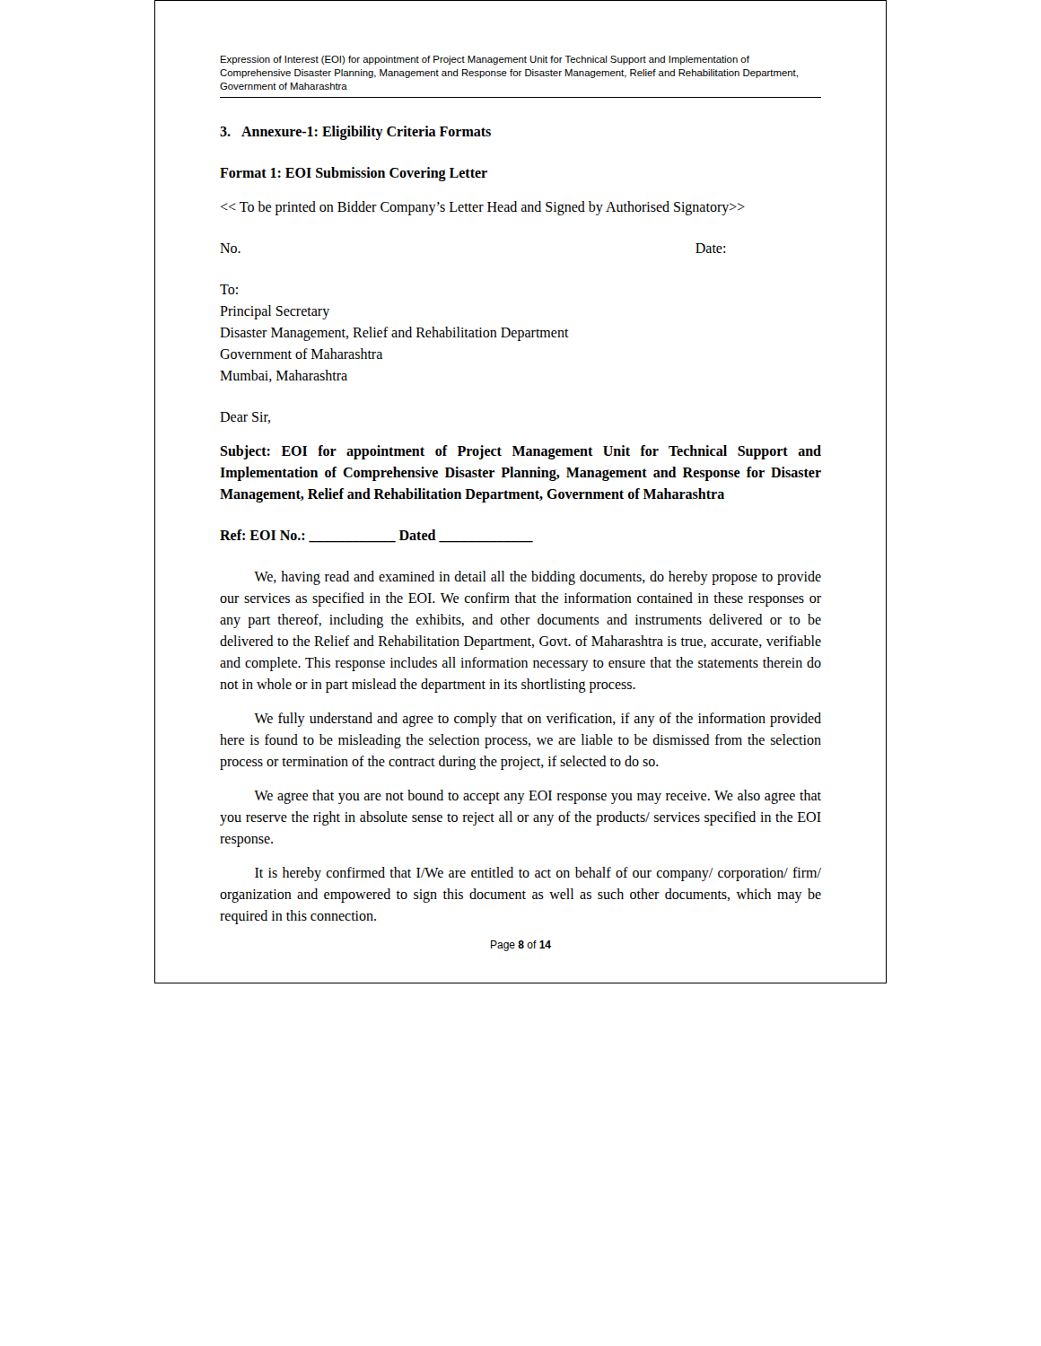Expression of Interest (EOI) for appointment of Project Management Unit for Technical Support and Implementation of Comprehensive Disaster Planning, Management and Response for Disaster Management, Relief and Rehabilitation Department, Government of Maharashtra
3. Annexure-1: Eligibility Criteria Formats
Format 1: EOI Submission Covering Letter
<< To be printed on Bidder Company’s Letter Head and Signed by Authorised Signatory>>
No. Date:
To:
Principal Secretary
Disaster Management, Relief and Rehabilitation Department
Government of Maharashtra
Mumbai, Maharashtra
Dear Sir,
Subject: EOI for appointment of Project Management Unit for Technical Support and Implementation of Comprehensive Disaster Planning, Management and Response for Disaster Management, Relief and Rehabilitation Department, Government of Maharashtra
Ref: EOI No.: ____________ Dated _____________
We, having read and examined in detail all the bidding documents, do hereby propose to provide our services as specified in the EOI. We confirm that the information contained in these responses or any part thereof, including the exhibits, and other documents and instruments delivered or to be delivered to the Relief and Rehabilitation Department, Govt. of Maharashtra is true, accurate, verifiable and complete. This response includes all information necessary to ensure that the statements therein do not in whole or in part mislead the department in its shortlisting process.
We fully understand and agree to comply that on verification, if any of the information provided here is found to be misleading the selection process, we are liable to be dismissed from the selection process or termination of the contract during the project, if selected to do so.
We agree that you are not bound to accept any EOI response you may receive. We also agree that you reserve the right in absolute sense to reject all or any of the products/ services specified in the EOI response.
It is hereby confirmed that I/We are entitled to act on behalf of our company/ corporation/ firm/ organization and empowered to sign this document as well as such other documents, which may be required in this connection.
Page 8 of 14